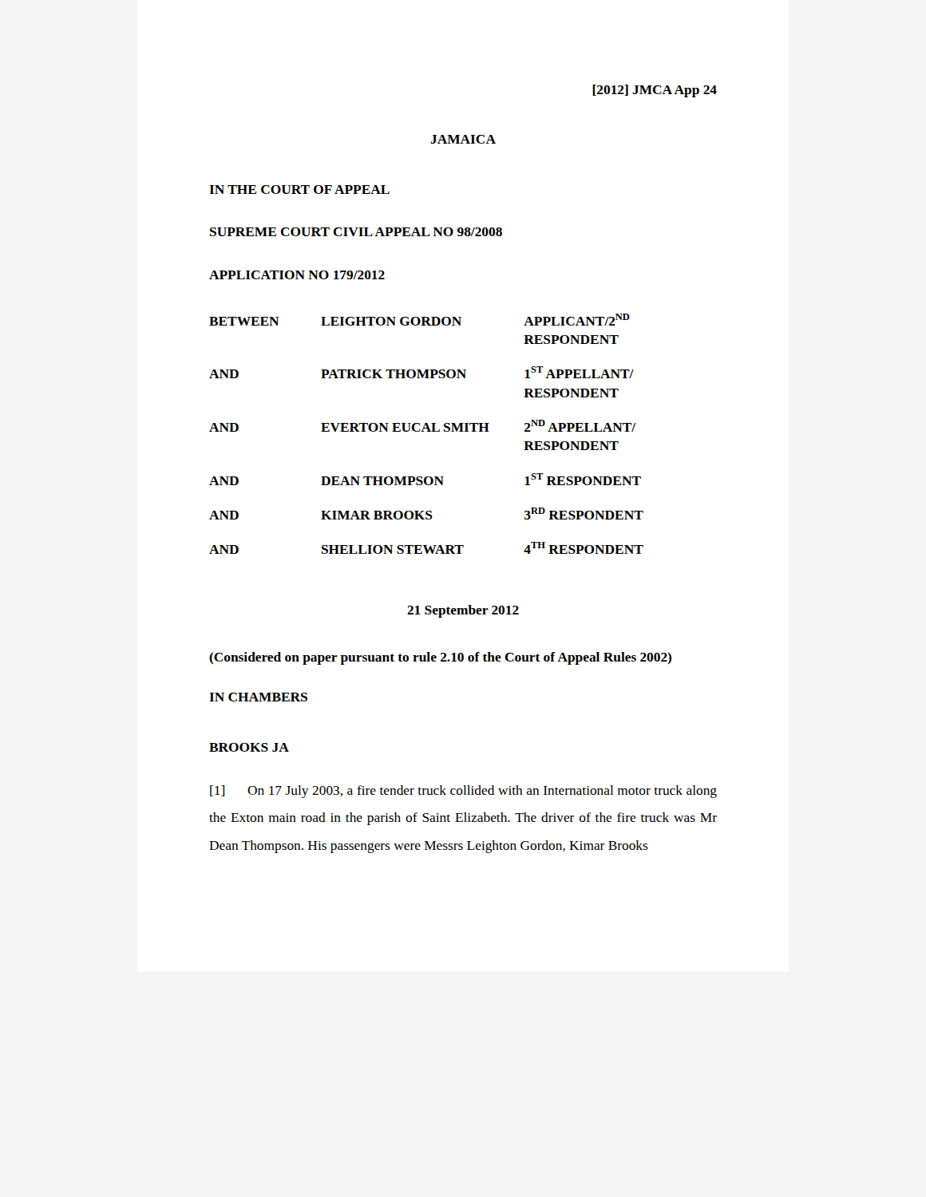[2012] JMCA App 24
JAMAICA
IN THE COURT OF APPEAL
SUPREME COURT CIVIL APPEAL NO 98/2008
APPLICATION NO 179/2012
| BETWEEN | LEIGHTON GORDON | APPLICANT/2 ND RESPONDENT |
| AND | PATRICK THOMPSON | 1 ST APPELLANT/ RESPONDENT |
| AND | EVERTON EUCAL SMITH | 2 ND APPELLANT/ RESPONDENT |
| AND | DEAN THOMPSON | 1 ST RESPONDENT |
| AND | KIMAR BROOKS | 3 RD RESPONDENT |
| AND | SHELLION STEWART | 4 TH RESPONDENT |
21 September 2012
(Considered on paper pursuant to rule 2.10 of the Court of Appeal Rules 2002)
IN CHAMBERS
BROOKS JA
[1] On 17 July 2003, a fire tender truck collided with an International motor truck along the Exton main road in the parish of Saint Elizabeth. The driver of the fire truck was Mr Dean Thompson. His passengers were Messrs Leighton Gordon, Kimar Brooks